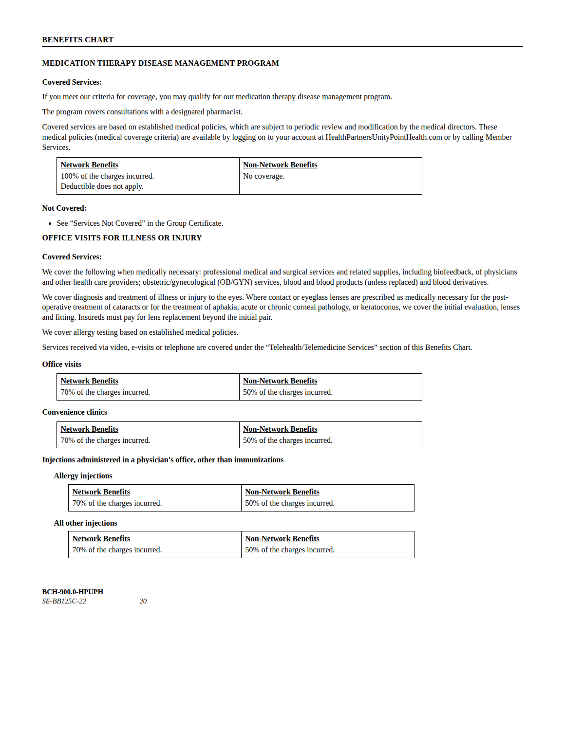BENEFITS CHART
MEDICATION THERAPY DISEASE MANAGEMENT PROGRAM
Covered Services:
If you meet our criteria for coverage, you may qualify for our medication therapy disease management program.
The program covers consultations with a designated pharmacist.
Covered services are based on established medical policies, which are subject to periodic review and modification by the medical directors. These medical policies (medical coverage criteria) are available by logging on to your account at HealthPartnersUnityPointHealth.com or by calling Member Services.
| Network Benefits | Non-Network Benefits |
| 100% of the charges incurred. Deductible does not apply. | No coverage. |
Not Covered:
See “Services Not Covered” in the Group Certificate.
OFFICE VISITS FOR ILLNESS OR INJURY
Covered Services:
We cover the following when medically necessary: professional medical and surgical services and related supplies, including biofeedback, of physicians and other health care providers; obstetric/gynecological (OB/GYN) services, blood and blood products (unless replaced) and blood derivatives.
We cover diagnosis and treatment of illness or injury to the eyes. Where contact or eyeglass lenses are prescribed as medically necessary for the post-operative treatment of cataracts or for the treatment of aphakia, acute or chronic corneal pathology, or keratoconus, we cover the initial evaluation, lenses and fitting. Insureds must pay for lens replacement beyond the initial pair.
We cover allergy testing based on established medical policies.
Services received via video, e-visits or telephone are covered under the “Telehealth/Telemedicine Services” section of this Benefits Chart.
Office visits
| Network Benefits | Non-Network Benefits |
| 70% of the charges incurred. | 50% of the charges incurred. |
Convenience clinics
| Network Benefits | Non-Network Benefits |
| 70% of the charges incurred. | 50% of the charges incurred. |
Injections administered in a physician's office, other than immunizations
Allergy injections
| Network Benefits | Non-Network Benefits |
| 70% of the charges incurred. | 50% of the charges incurred. |
All other injections
| Network Benefits | Non-Network Benefits |
| 70% of the charges incurred. | 50% of the charges incurred. |
BCH-900.0-HPUPH
SE-BB125C-2220